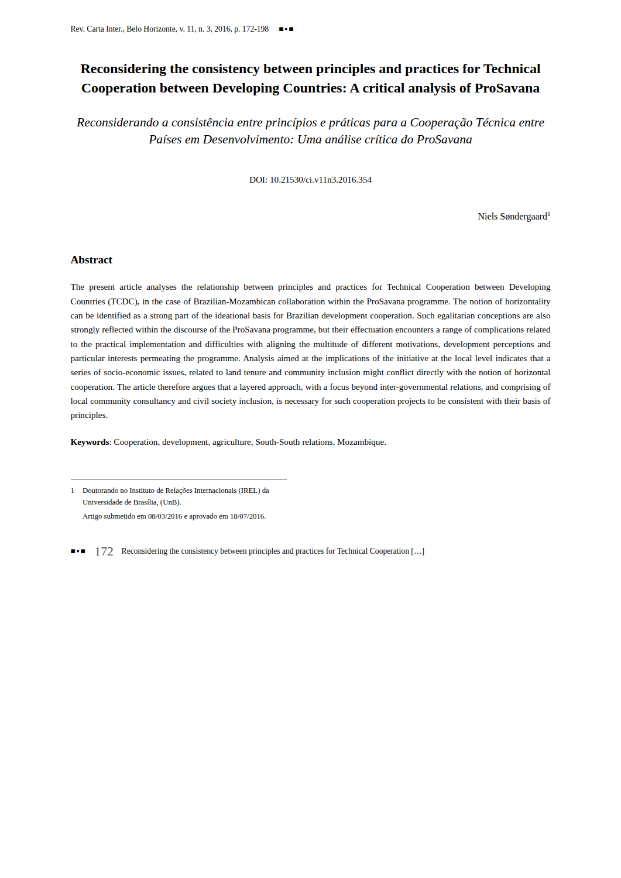Rev. Carta Inter., Belo Horizonte, v. 11, n. 3, 2016, p. 172-198 ■▪■
Reconsidering the consistency between principles and practices for Technical Cooperation between Developing Countries: A critical analysis of ProSavana
Reconsiderando a consistência entre princípios e práticas para a Cooperação Técnica entre Países em Desenvolvimento: Uma análise crítica do ProSavana
DOI: 10.21530/ci.v11n3.2016.354
Niels Søndergaard1
Abstract
The present article analyses the relationship between principles and practices for Technical Cooperation between Developing Countries (TCDC), in the case of Brazilian-Mozambican collaboration within the ProSavana programme. The notion of horizontality can be identified as a strong part of the ideational basis for Brazilian development cooperation. Such egalitarian conceptions are also strongly reflected within the discourse of the ProSavana programme, but their effectuation encounters a range of complications related to the practical implementation and difficulties with aligning the multitude of different motivations, development perceptions and particular interests permeating the programme. Analysis aimed at the implications of the initiative at the local level indicates that a series of socio-economic issues, related to land tenure and community inclusion might conflict directly with the notion of horizontal cooperation. The article therefore argues that a layered approach, with a focus beyond inter-governmental relations, and comprising of local community consultancy and civil society inclusion, is necessary for such cooperation projects to be consistent with their basis of principles.
Keywords: Cooperation, development, agriculture, South-South relations, Mozambique.
1 Doutorando no Instituto de Relações Internacionais (IREL) da Universidade de Brasília, (UnB).
Artigo submetido em 08/03/2016 e aprovado em 18/07/2016.
■▪■ 172 Reconsidering the consistency between principles and practices for Technical Cooperation […]